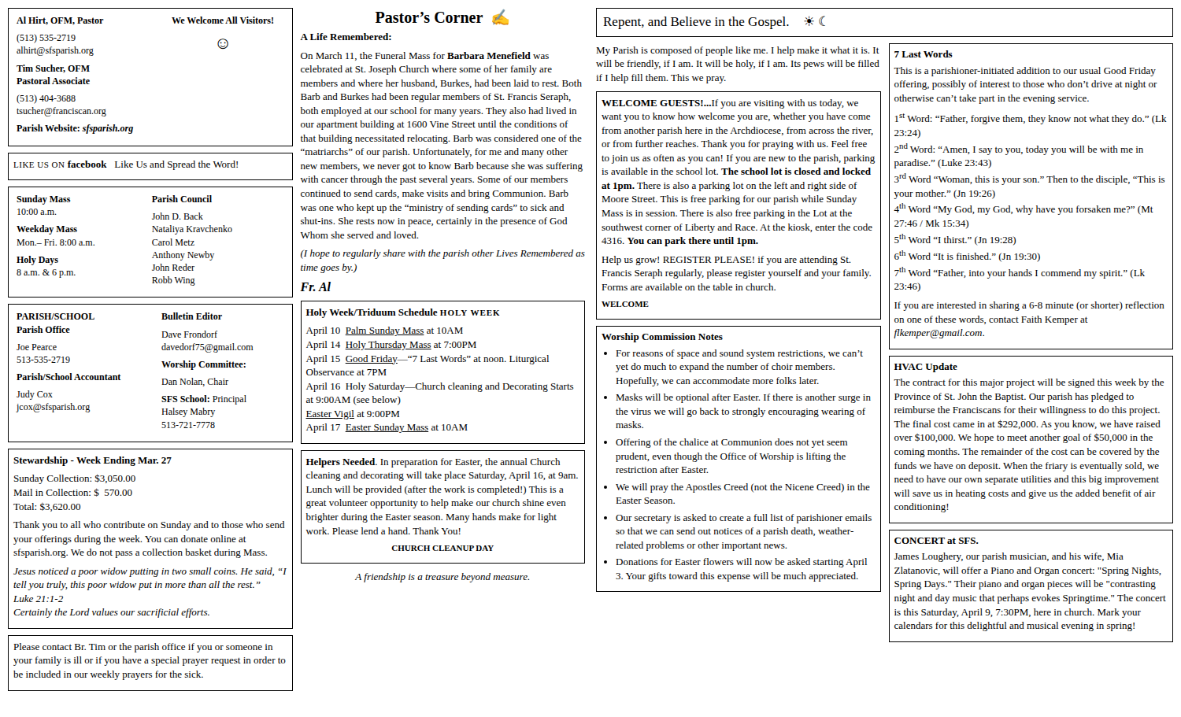| Al Hirt, OFM, Pastor (513) 535-2719 alhirt@sfsparish.org Tim Sucher, OFM Pastoral Associate (513) 404-3688 tsucher@franciscan.org Parish Website: sfsparish.org | We Welcome All Visitors! ☺ |
LIKE US ON facebook Like Us and Spread the Word!
| Sunday Mass 10:00 a.m. Weekday Mass Mon.– Fri. 8:00 a.m. Holy Days 8 a.m. & 6 p.m. | Parish Council John D. Back Nataliya Kravchenko Carol Metz Anthony Newby John Reder Robb Wing |
| PARISH/SCHOOL Parish Office Joe Pearce 513-535-2719 Parish/School Accountant Judy Cox jcox@sfsparish.org | Bulletin Editor Dave Frondorf davedorf75@gmail.com Worship Committee: Dan Nolan, Chair SFS School: Principal Halsey Mabry 513-721-7778 |
Stewardship - Week Ending Mar. 27
Sunday Collection: $3,050.00
Mail in Collection: $ 570.00
Total: $3,620.00
Thank you to all who contribute on Sunday and to those who send your offerings during the week. You can donate online at sfsparish.org. We do not pass a collection basket during Mass.
Jesus noticed a poor widow putting in two small coins. He said, “I tell you truly, this poor widow put in more than all the rest.”
Luke 21:1-2
Certainly the Lord values our sacrificial efforts.
Please contact Br. Tim or the parish office if you or someone in your family is ill or if you have a special prayer request in order to be included in our weekly prayers for the sick.
Pastor’s Corner ✍
A Life Remembered:
On March 11, the Funeral Mass for Barbara Menefield was celebrated at St. Joseph Church where some of her family are members and where her husband, Burkes, had been laid to rest. Both Barb and Burkes had been regular members of St. Francis Seraph, both employed at our school for many years. They also had lived in our apartment building at 1600 Vine Street until the conditions of that building necessitated relocating. Barb was considered one of the “matriarchs” of our parish. Unfortunately, for me and many other new members, we never got to know Barb because she was suffering with cancer through the past several years. Some of our members continued to send cards, make visits and bring Communion. Barb was one who kept up the “ministry of sending cards” to sick and shut-ins. She rests now in peace, certainly in the presence of God Whom she served and loved.
(I hope to regularly share with the parish other Lives Remembered as time goes by.)
Fr. Al
Holy Week/Triduum Schedule HOLY WEEK
April 10 Palm Sunday Mass at 10AM
April 14 Holy Thursday Mass at 7:00PM
April 15 Good Friday—“7 Last Words” at noon. Liturgical Observance at 7PM
April 16 Holy Saturday—Church cleaning and Decorating Starts at 9:00AM (see below)
Easter Vigil at 9:00PM
April 17 Easter Sunday Mass at 10AM
Helpers Needed. In preparation for Easter, the annual Church cleaning and decorating will take place Saturday, April 16, at 9am. Lunch will be provided (after the work is completed!) This is a great volunteer opportunity to help make our church shine even brighter during the Easter season. Many hands make for light work. Please lend a hand. Thank You!
CHURCH CLEANUP DAY
A friendship is a treasure beyond measure.
Repent, and Believe in the Gospel. ☀ ☾
My Parish is composed of people like me. I help make it what it is. It will be friendly, if I am. It will be holy, if I am. Its pews will be filled if I help fill them. This we pray.
WELCOME GUESTS!... If you are visiting with us today, we want you to know how welcome you are, whether you have come from another parish here in the Archdiocese, from across the river, or from further reaches. Thank you for praying with us. Feel free to join us as often as you can! If you are new to the parish, parking is available in the school lot. The school lot is closed and locked at 1pm. There is also a parking lot on the left and right side of Moore Street. This is free parking for our parish while Sunday Mass is in session. There is also free parking in the Lot at the southwest corner of Liberty and Race. At the kiosk, enter the code 4316. You can park there until 1pm.
Help us grow! REGISTER PLEASE! if you are attending St. Francis Seraph regularly, please register yourself and your family. Forms are available on the table in church.
WELCOME
Worship Commission Notes
For reasons of space and sound system restrictions, we can’t yet do much to expand the number of choir members. Hopefully, we can accommodate more folks later.
Masks will be optional after Easter. If there is another surge in the virus we will go back to strongly encouraging wearing of masks.
Offering of the chalice at Communion does not yet seem prudent, even though the Office of Worship is lifting the restriction after Easter.
We will pray the Apostles Creed (not the Nicene Creed) in the Easter Season.
Our secretary is asked to create a full list of parishioner emails so that we can send out notices of a parish death, weather-related problems or other important news.
Donations for Easter flowers will now be asked starting April 3. Your gifts toward this expense will be much appreciated.
7 Last Words
This is a parishioner-initiated addition to our usual Good Friday offering, possibly of interest to those who don’t drive at night or otherwise can’t take part in the evening service.
1st Word: “Father, forgive them, they know not what they do.” (Lk 23:24)
2nd Word: “Amen, I say to you, today you will be with me in paradise.” (Luke 23:43)
3rd Word “Woman, this is your son.” Then to the disciple, “This is your mother.” (Jn 19:26)
4th Word “My God, my God, why have you forsaken me?” (Mt 27:46 / Mk 15:34)
5th Word “I thirst.” (Jn 19:28)
6th Word “It is finished.” (Jn 19:30)
7th Word “Father, into your hands I commend my spirit.” (Lk 23:46)
If you are interested in sharing a 6-8 minute (or shorter) reflection on one of these words, contact Faith Kemper at flkemper@gmail.com.
HVAC Update
The contract for this major project will be signed this week by the Province of St. John the Baptist. Our parish has pledged to reimburse the Franciscans for their willingness to do this project. The final cost came in at $292,000. As you know, we have raised over $100,000. We hope to meet another goal of $50,000 in the coming months. The remainder of the cost can be covered by the funds we have on deposit. When the friary is eventually sold, we need to have our own separate utilities and this big improvement will save us in heating costs and give us the added benefit of air conditioning!
CONCERT at SFS.
James Loughery, our parish musician, and his wife, Mia Zlatanovic, will offer a Piano and Organ concert: "Spring Nights, Spring Days." Their piano and organ pieces will be "contrasting night and day music that perhaps evokes Springtime." The concert is this Saturday, April 9, 7:30PM, here in church. Mark your calendars for this delightful and musical evening in spring!